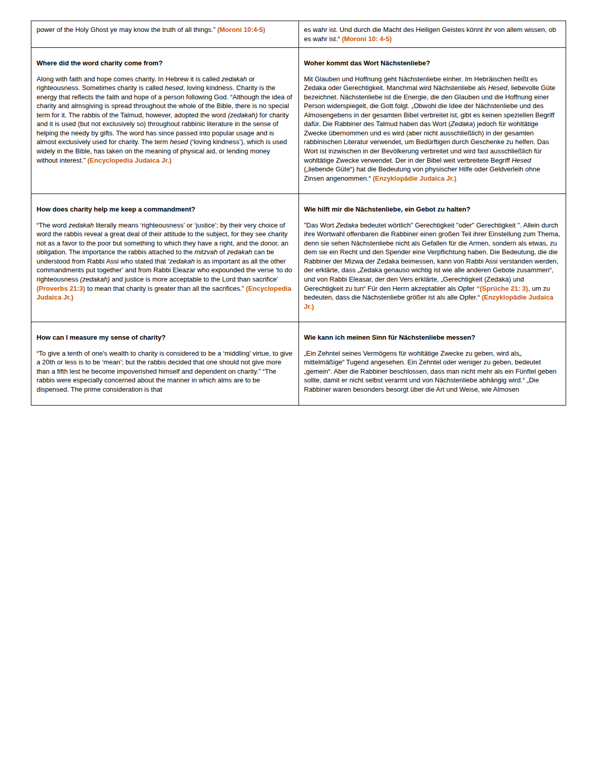| power of the Holy Ghost ye may know the truth of all things.” (Moroni 10:4-5) | es wahr ist. Und durch die Macht des Heiligen Geistes könnt ihr von allem wissen, ob es wahr ist.“ (Moroni 10: 4-5) |
| Where did the word charity come from? Along with faith and hope comes charity. In Hebrew it is called zedakah or righteousness. Sometimes charity is called hesed , loving kindness. Charity is the energy that reflects the faith and hope of a person following God. “Although the idea of charity and almsgiving is spread throughout the whole of the Bible, there is no special term for it. The rabbis of the Talmud, however, adopted the word (zedakah) for charity and it is used (but not exclusively so) throughout rabbinic literature in the sense of helping the needy by gifts. The word has since passed into popular usage and is almost exclusively used for charity. The term hesed (‘loving kindness’), which is used widely in the Bible, has taken on the meaning of physical aid, or lending money without interest.” (Encyclopedia Judaica Jr.) | Woher kommt das Wort Nächstenliebe? Mit Glauben und Hoffnung geht Nächstenliebe einher. Im Hebräischen heißt es Zedaka oder Gerechtigkeit. Manchmal wird Nächstenliebe als Hesed , liebevolle Güte bezeichnet. Nächstenliebe ist die Energie, die den Glauben und die Hoffnung einer Person widerspiegelt, die Gott folgt. „Obwohl die Idee der Nächstenliebe und des Almosengebens in der gesamten Bibel verbreitet ist, gibt es keinen speziellen Begriff dafür. Die Rabbiner des Talmud haben das Wort ( Zedaka ) jedoch für wohltätige Zwecke übernommen und es wird (aber nicht ausschließlich) in der gesamten rabbinischen Literatur verwendet, um Bedürftigen durch Geschenke zu helfen. Das Wort ist inzwischen in der Bevölkerung verbreitet und wird fast ausschließlich für wohltätige Zwecke verwendet. Der in der Bibel weit verbreitete Begriff Hesed („liebende Güte“) hat die Bedeutung von physischer Hilfe oder Geldverleih ohne Zinsen angenommen.“ (Enzyklopädie Judaica Jr.) |
| How does charity help me keep a commandment? “The word zedakah literally means ‘righteousness’ or ‘justice’; by their very choice of word the rabbis reveal a great deal of their attitude to the subject, for they see charity not as a favor to the poor but something to which they have a right, and the donor, an obligation. The importance the rabbis attached to the mitzvah of zedakah can be understood from Rabbi Assi who stated that ‘zedakah is as important as all the other commandments put together’ and from Rabbi Eleazar who expounded the verse ‘to do righteousness (zedakah) and justice is more acceptable to the Lord than sacrifice’ (Proverbs 21:3) to mean that charity is greater than all the sacrifices.” (Encyclopedia Judaica Jr.) | Wie hilft mir die Nächstenliebe, ein Gebot zu halten? "Das Wort Zedaka bedeutet wörtlich" Gerechtigkeit "oder" Gerechtigkeit ". Allein durch ihre Wortwahl offenbaren die Rabbiner einen großen Teil ihrer Einstellung zum Thema, denn sie sehen Nächstenliebe nicht als Gefallen für die Armen, sondern als etwas, zu dem sie ein Recht und den Spender eine Verpflichtung haben. Die Bedeutung, die die Rabbiner der Mizwa der Zedaka beimessen, kann von Rabbi Assi verstanden werden, der erklärte, dass „Zedaka genauso wichtig ist wie alle anderen Gebote zusammen“, und von Rabbi Eleasar, der den Vers erklärte, „Gerechtigkeit (Zedaka) und Gerechtigkeit zu tun“ Für den Herrn akzeptabler als Opfer “(Sprüche 21: 3) , um zu bedeuten, dass die Nächstenliebe größer ist als alle Opfer.“ (Enzyklopädie Judaica Jr.) |
| How can I measure my sense of charity? “To give a tenth of one's wealth to charity is considered to be a ‘middling’ virtue, to give a 20th or less is to be ‘mean’; but the rabbis decided that one should not give more than a fifth lest he become impoverished himself and dependent on charity.” “The rabbis were especially concerned about the manner in which alms are to be dispensed. The prime consideration is that | Wie kann ich meinen Sinn für Nächstenliebe messen? „Ein Zehntel seines Vermögens für wohltätige Zwecke zu geben, wird als„ mittelmäßige“ Tugend angesehen. Ein Zehntel oder weniger zu geben, bedeutet „gemein“. Aber die Rabbiner beschlossen, dass man nicht mehr als ein Fünftel geben sollte, damit er nicht selbst verarmt und von Nächstenliebe abhängig wird.“ „Die Rabbiner waren besonders besorgt über die Art und Weise, wie Almosen |